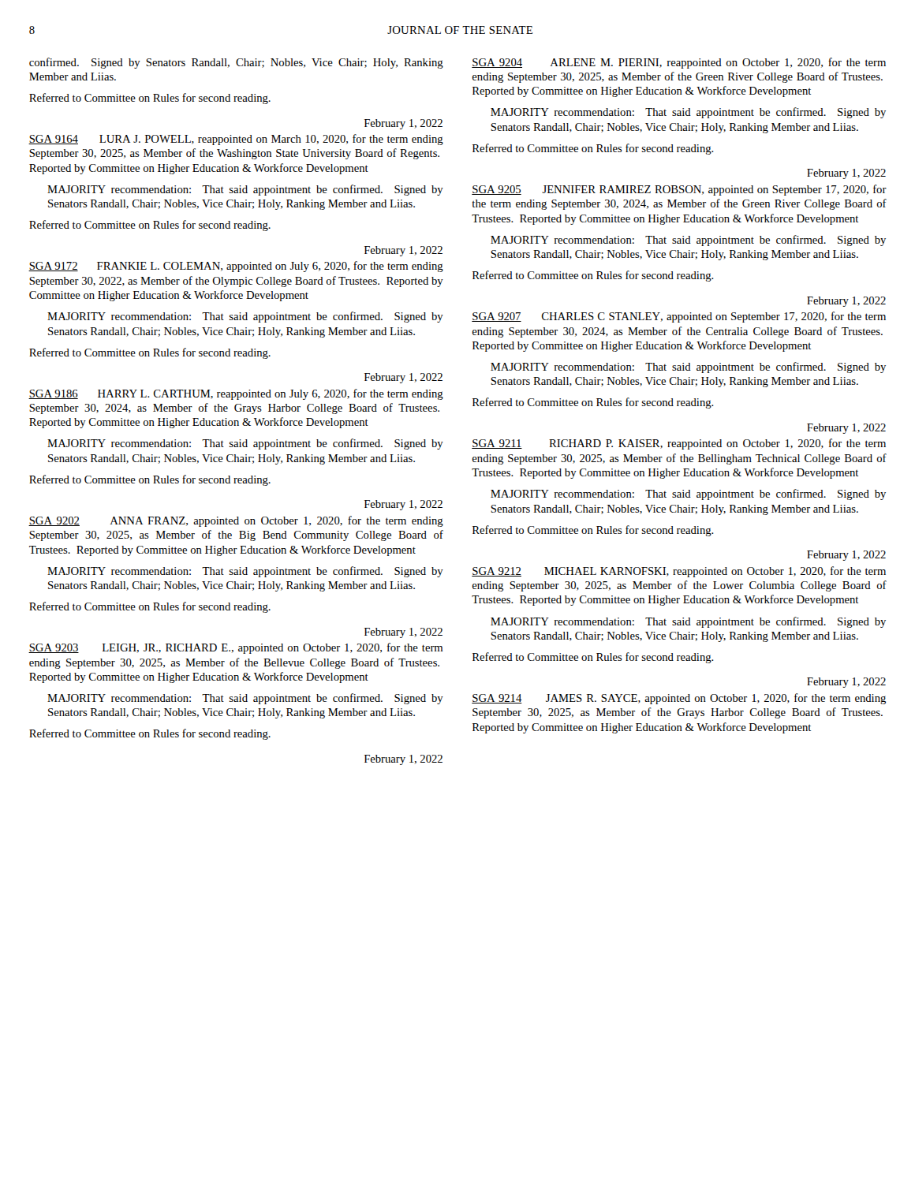8 JOURNAL OF THE SENATE
confirmed. Signed by Senators Randall, Chair; Nobles, Vice Chair; Holy, Ranking Member and Liias.
Referred to Committee on Rules for second reading.
February 1, 2022
SGA 9164 LURA J. POWELL, reappointed on March 10, 2020, for the term ending September 30, 2025, as Member of the Washington State University Board of Regents. Reported by Committee on Higher Education & Workforce Development
MAJORITY recommendation: That said appointment be confirmed. Signed by Senators Randall, Chair; Nobles, Vice Chair; Holy, Ranking Member and Liias.
Referred to Committee on Rules for second reading.
February 1, 2022
SGA 9172 FRANKIE L. COLEMAN, appointed on July 6, 2020, for the term ending September 30, 2022, as Member of the Olympic College Board of Trustees. Reported by Committee on Higher Education & Workforce Development
MAJORITY recommendation: That said appointment be confirmed. Signed by Senators Randall, Chair; Nobles, Vice Chair; Holy, Ranking Member and Liias.
Referred to Committee on Rules for second reading.
February 1, 2022
SGA 9186 HARRY L. CARTHUM, reappointed on July 6, 2020, for the term ending September 30, 2024, as Member of the Grays Harbor College Board of Trustees. Reported by Committee on Higher Education & Workforce Development
MAJORITY recommendation: That said appointment be confirmed. Signed by Senators Randall, Chair; Nobles, Vice Chair; Holy, Ranking Member and Liias.
Referred to Committee on Rules for second reading.
February 1, 2022
SGA 9202 ANNA FRANZ, appointed on October 1, 2020, for the term ending September 30, 2025, as Member of the Big Bend Community College Board of Trustees. Reported by Committee on Higher Education & Workforce Development
MAJORITY recommendation: That said appointment be confirmed. Signed by Senators Randall, Chair; Nobles, Vice Chair; Holy, Ranking Member and Liias.
Referred to Committee on Rules for second reading.
February 1, 2022
SGA 9203 LEIGH, JR., RICHARD E., appointed on October 1, 2020, for the term ending September 30, 2025, as Member of the Bellevue College Board of Trustees. Reported by Committee on Higher Education & Workforce Development
MAJORITY recommendation: That said appointment be confirmed. Signed by Senators Randall, Chair; Nobles, Vice Chair; Holy, Ranking Member and Liias.
Referred to Committee on Rules for second reading.
February 1, 2022
SGA 9204 ARLENE M. PIERINI, reappointed on October 1, 2020, for the term ending September 30, 2025, as Member of the Green River College Board of Trustees. Reported by Committee on Higher Education & Workforce Development
MAJORITY recommendation: That said appointment be confirmed. Signed by Senators Randall, Chair; Nobles, Vice Chair; Holy, Ranking Member and Liias.
Referred to Committee on Rules for second reading.
February 1, 2022
SGA 9205 JENNIFER RAMIREZ ROBSON, appointed on September 17, 2020, for the term ending September 30, 2024, as Member of the Green River College Board of Trustees. Reported by Committee on Higher Education & Workforce Development
MAJORITY recommendation: That said appointment be confirmed. Signed by Senators Randall, Chair; Nobles, Vice Chair; Holy, Ranking Member and Liias.
Referred to Committee on Rules for second reading.
February 1, 2022
SGA 9207 CHARLES C STANLEY, appointed on September 17, 2020, for the term ending September 30, 2024, as Member of the Centralia College Board of Trustees. Reported by Committee on Higher Education & Workforce Development
MAJORITY recommendation: That said appointment be confirmed. Signed by Senators Randall, Chair; Nobles, Vice Chair; Holy, Ranking Member and Liias.
Referred to Committee on Rules for second reading.
February 1, 2022
SGA 9211 RICHARD P. KAISER, reappointed on October 1, 2020, for the term ending September 30, 2025, as Member of the Bellingham Technical College Board of Trustees. Reported by Committee on Higher Education & Workforce Development
MAJORITY recommendation: That said appointment be confirmed. Signed by Senators Randall, Chair; Nobles, Vice Chair; Holy, Ranking Member and Liias.
Referred to Committee on Rules for second reading.
February 1, 2022
SGA 9212 MICHAEL KARNOFSKI, reappointed on October 1, 2020, for the term ending September 30, 2025, as Member of the Lower Columbia College Board of Trustees. Reported by Committee on Higher Education & Workforce Development
MAJORITY recommendation: That said appointment be confirmed. Signed by Senators Randall, Chair; Nobles, Vice Chair; Holy, Ranking Member and Liias.
Referred to Committee on Rules for second reading.
February 1, 2022
SGA 9214 JAMES R. SAYCE, appointed on October 1, 2020, for the term ending September 30, 2025, as Member of the Grays Harbor College Board of Trustees. Reported by Committee on Higher Education & Workforce Development